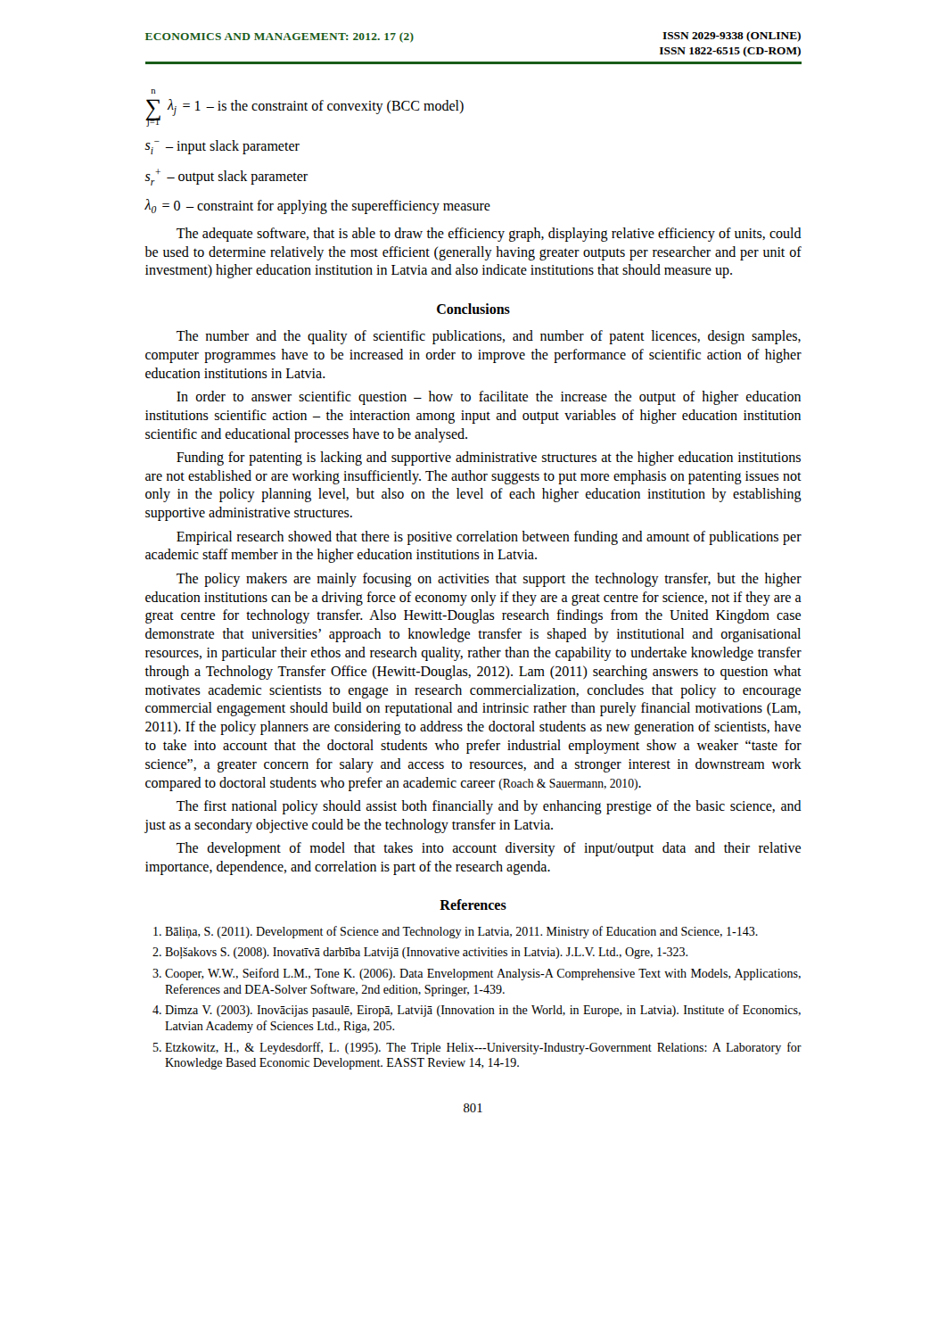ECONOMICS AND MANAGEMENT: 2012. 17 (2)
ISSN 2029-9338 (ONLINE)
ISSN 1822-6515 (CD-ROM)
n ∑ j=1 λj = 1 – is the constraint of convexity (BCC model)
si− – input slack parameter
sr+ – output slack parameter
λ0 = 0 – constraint for applying the superefficiency measure
The adequate software, that is able to draw the efficiency graph, displaying relative efficiency of units, could be used to determine relatively the most efficient (generally having greater outputs per researcher and per unit of investment) higher education institution in Latvia and also indicate institutions that should measure up.
Conclusions
The number and the quality of scientific publications, and number of patent licences, design samples, computer programmes have to be increased in order to improve the performance of scientific action of higher education institutions in Latvia.
In order to answer scientific question – how to facilitate the increase the output of higher education institutions scientific action – the interaction among input and output variables of higher education institution scientific and educational processes have to be analysed.
Funding for patenting is lacking and supportive administrative structures at the higher education institutions are not established or are working insufficiently. The author suggests to put more emphasis on patenting issues not only in the policy planning level, but also on the level of each higher education institution by establishing supportive administrative structures.
Empirical research showed that there is positive correlation between funding and amount of publications per academic staff member in the higher education institutions in Latvia.
The policy makers are mainly focusing on activities that support the technology transfer, but the higher education institutions can be a driving force of economy only if they are a great centre for science, not if they are a great centre for technology transfer. Also Hewitt-Douglas research findings from the United Kingdom case demonstrate that universities’ approach to knowledge transfer is shaped by institutional and organisational resources, in particular their ethos and research quality, rather than the capability to undertake knowledge transfer through a Technology Transfer Office (Hewitt-Douglas, 2012). Lam (2011) searching answers to question what motivates academic scientists to engage in research commercialization, concludes that policy to encourage commercial engagement should build on reputational and intrinsic rather than purely financial motivations (Lam, 2011). If the policy planners are considering to address the doctoral students as new generation of scientists, have to take into account that the doctoral students who prefer industrial employment show a weaker “taste for science”, a greater concern for salary and access to resources, and a stronger interest in downstream work compared to doctoral students who prefer an academic career (Roach & Sauermann, 2010).
The first national policy should assist both financially and by enhancing prestige of the basic science, and just as a secondary objective could be the technology transfer in Latvia.
The development of model that takes into account diversity of input/output data and their relative importance, dependence, and correlation is part of the research agenda.
References
Bāliņa, S. (2011). Development of Science and Technology in Latvia, 2011. Ministry of Education and Science, 1-143.
Boļšakovs S. (2008). Inovatīvā darbība Latvijā (Innovative activities in Latvia). J.L.V. Ltd., Ogre, 1-323.
Cooper, W.W., Seiford L.M., Tone K. (2006). Data Envelopment Analysis-A Comprehensive Text with Models, Applications, References and DEA-Solver Software, 2nd edition, Springer, 1-439.
Dimza V. (2003). Inovācijas pasaulē, Eiropā, Latvijā (Innovation in the World, in Europe, in Latvia). Institute of Economics, Latvian Academy of Sciences Ltd., Riga, 205.
Etzkowitz, H., & Leydesdorff, L. (1995). The Triple Helix---University-Industry-Government Relations: A Laboratory for Knowledge Based Economic Development. EASST Review 14, 14-19.
801